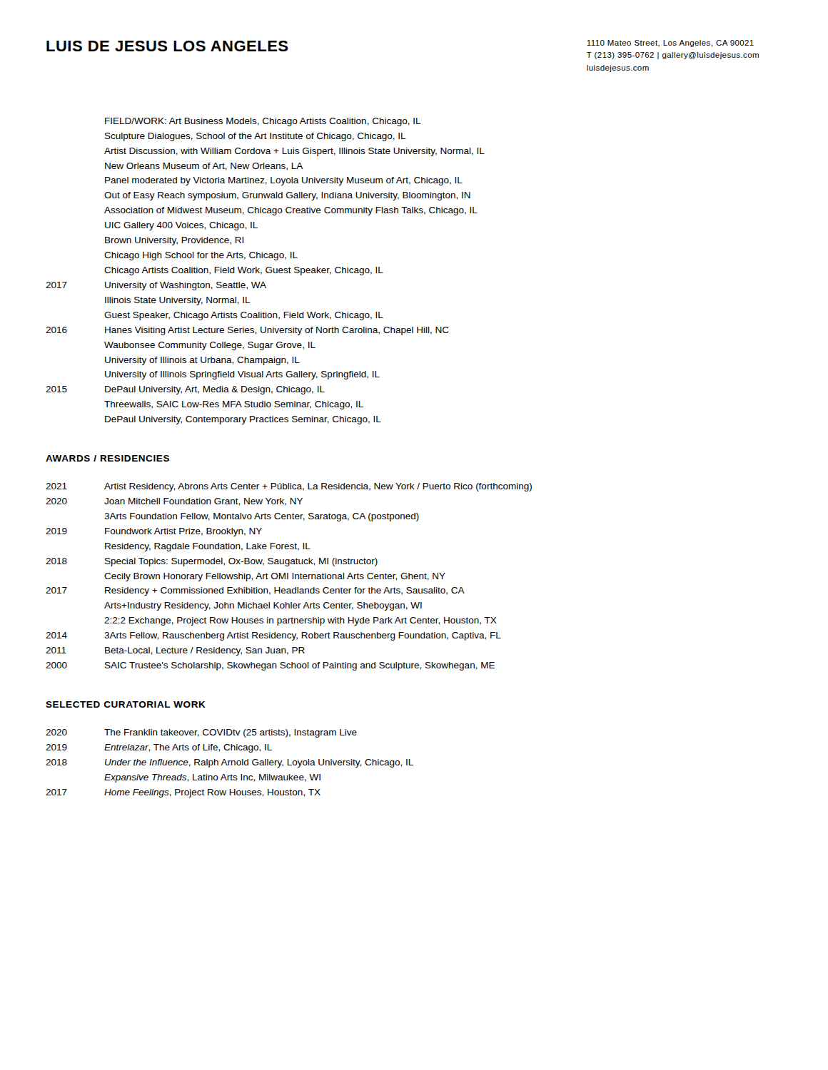LUIS DE JESUS LOS ANGELES
1110 Mateo Street, Los Angeles, CA 90021
T (213) 395-0762 | gallery@luisdejesus.com
luisdejesus.com
| | FIELD/WORK: Art Business Models, Chicago Artists Coalition, Chicago, IL Sculpture Dialogues, School of the Art Institute of Chicago, Chicago, IL Artist Discussion, with William Cordova + Luis Gispert, Illinois State University, Normal, IL New Orleans Museum of Art, New Orleans, LA Panel moderated by Victoria Martinez, Loyola University Museum of Art, Chicago, IL Out of Easy Reach symposium, Grunwald Gallery, Indiana University, Bloomington, IN Association of Midwest Museum, Chicago Creative Community Flash Talks, Chicago, IL UIC Gallery 400 Voices, Chicago, IL Brown University, Providence, RI Chicago High School for the Arts, Chicago, IL Chicago Artists Coalition, Field Work, Guest Speaker, Chicago, IL |
| 2017 | University of Washington, Seattle, WA Illinois State University, Normal, IL Guest Speaker, Chicago Artists Coalition, Field Work, Chicago, IL |
| 2016 | Hanes Visiting Artist Lecture Series, University of North Carolina, Chapel Hill, NC Waubonsee Community College, Sugar Grove, IL University of Illinois at Urbana, Champaign, IL University of Illinois Springfield Visual Arts Gallery, Springfield, IL |
| 2015 | DePaul University, Art, Media & Design, Chicago, IL Threewalls, SAIC Low-Res MFA Studio Seminar, Chicago, IL DePaul University, Contemporary Practices Seminar, Chicago, IL |
AWARDS / RESIDENCIES
| 2021 | Artist Residency, Abrons Arts Center + Pública, La Residencia, New York / Puerto Rico (forthcoming) |
| 2020 | Joan Mitchell Foundation Grant, New York, NY 3Arts Foundation Fellow, Montalvo Arts Center, Saratoga, CA (postponed) |
| 2019 | Foundwork Artist Prize, Brooklyn, NY Residency, Ragdale Foundation, Lake Forest, IL |
| 2018 | Special Topics: Supermodel, Ox-Bow, Saugatuck, MI (instructor) Cecily Brown Honorary Fellowship, Art OMI International Arts Center, Ghent, NY |
| 2017 | Residency + Commissioned Exhibition, Headlands Center for the Arts, Sausalito, CA Arts+Industry Residency, John Michael Kohler Arts Center, Sheboygan, WI 2:2:2 Exchange, Project Row Houses in partnership with Hyde Park Art Center, Houston, TX |
| 2014 | 3Arts Fellow, Rauschenberg Artist Residency, Robert Rauschenberg Foundation, Captiva, FL |
| 2011 | Beta-Local, Lecture / Residency, San Juan, PR |
| 2000 | SAIC Trustee's Scholarship, Skowhegan School of Painting and Sculpture, Skowhegan, ME |
SELECTED CURATORIAL WORK
| 2020 | The Franklin takeover, COVIDtv (25 artists), Instagram Live |
| 2019 | Entrelazar , The Arts of Life, Chicago, IL |
| 2018 | Under the Influence , Ralph Arnold Gallery, Loyola University, Chicago, IL Expansive Threads , Latino Arts Inc, Milwaukee, WI |
| 2017 | Home Feelings , Project Row Houses, Houston, TX |